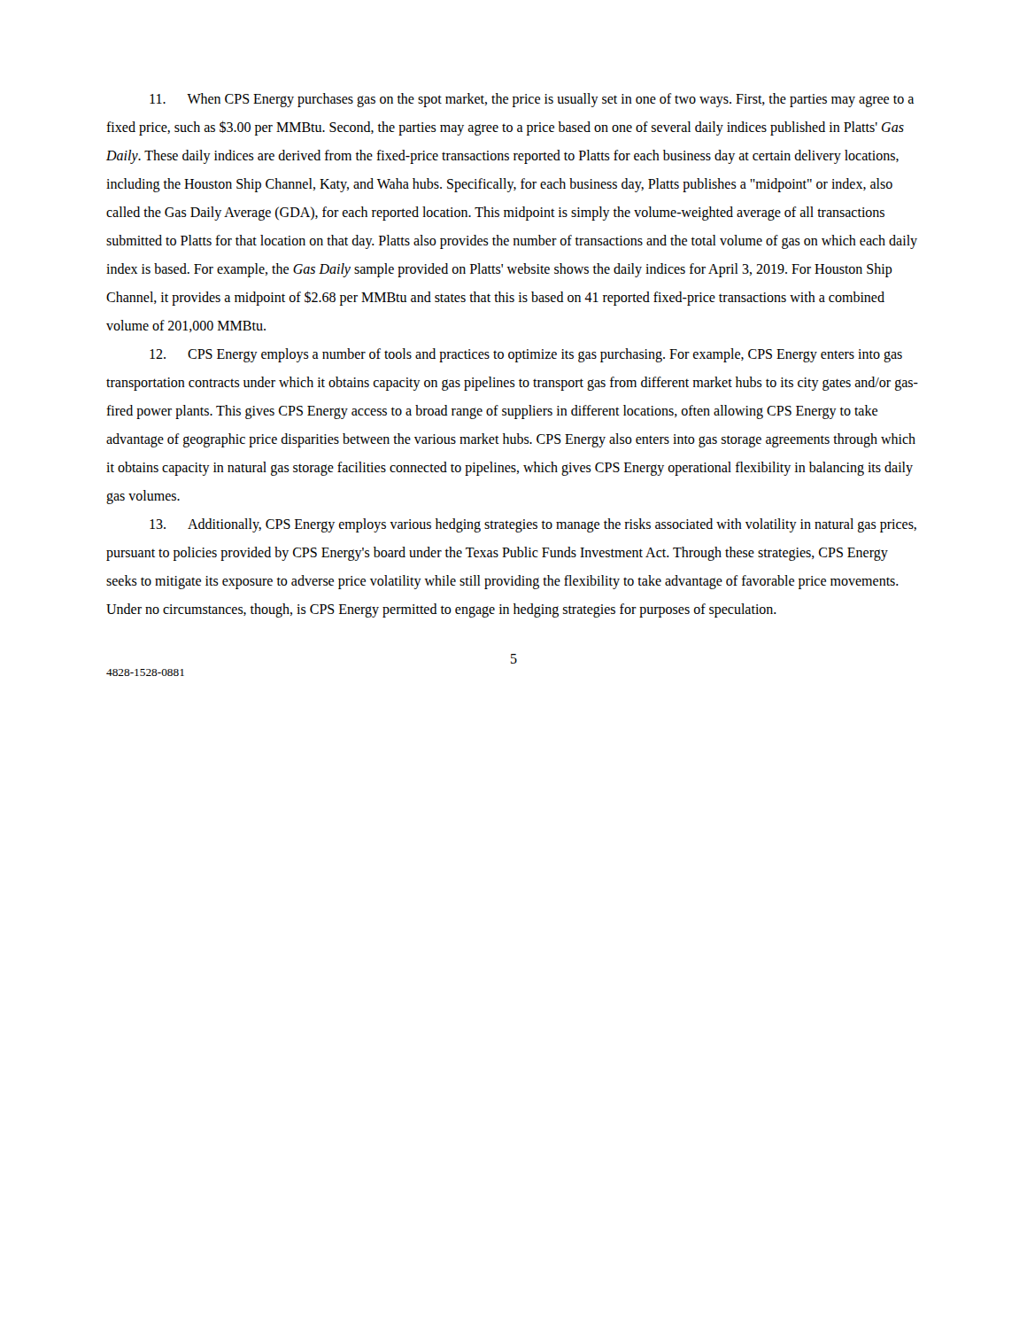11. When CPS Energy purchases gas on the spot market, the price is usually set in one of two ways. First, the parties may agree to a fixed price, such as $3.00 per MMBtu. Second, the parties may agree to a price based on one of several daily indices published in Platts' Gas Daily. These daily indices are derived from the fixed-price transactions reported to Platts for each business day at certain delivery locations, including the Houston Ship Channel, Katy, and Waha hubs. Specifically, for each business day, Platts publishes a "midpoint" or index, also called the Gas Daily Average (GDA), for each reported location. This midpoint is simply the volume-weighted average of all transactions submitted to Platts for that location on that day. Platts also provides the number of transactions and the total volume of gas on which each daily index is based. For example, the Gas Daily sample provided on Platts' website shows the daily indices for April 3, 2019. For Houston Ship Channel, it provides a midpoint of $2.68 per MMBtu and states that this is based on 41 reported fixed-price transactions with a combined volume of 201,000 MMBtu.
12. CPS Energy employs a number of tools and practices to optimize its gas purchasing. For example, CPS Energy enters into gas transportation contracts under which it obtains capacity on gas pipelines to transport gas from different market hubs to its city gates and/or gas-fired power plants. This gives CPS Energy access to a broad range of suppliers in different locations, often allowing CPS Energy to take advantage of geographic price disparities between the various market hubs. CPS Energy also enters into gas storage agreements through which it obtains capacity in natural gas storage facilities connected to pipelines, which gives CPS Energy operational flexibility in balancing its daily gas volumes.
13. Additionally, CPS Energy employs various hedging strategies to manage the risks associated with volatility in natural gas prices, pursuant to policies provided by CPS Energy's board under the Texas Public Funds Investment Act. Through these strategies, CPS Energy seeks to mitigate its exposure to adverse price volatility while still providing the flexibility to take advantage of favorable price movements. Under no circumstances, though, is CPS Energy permitted to engage in hedging strategies for purposes of speculation.
5
4828-1528-0881